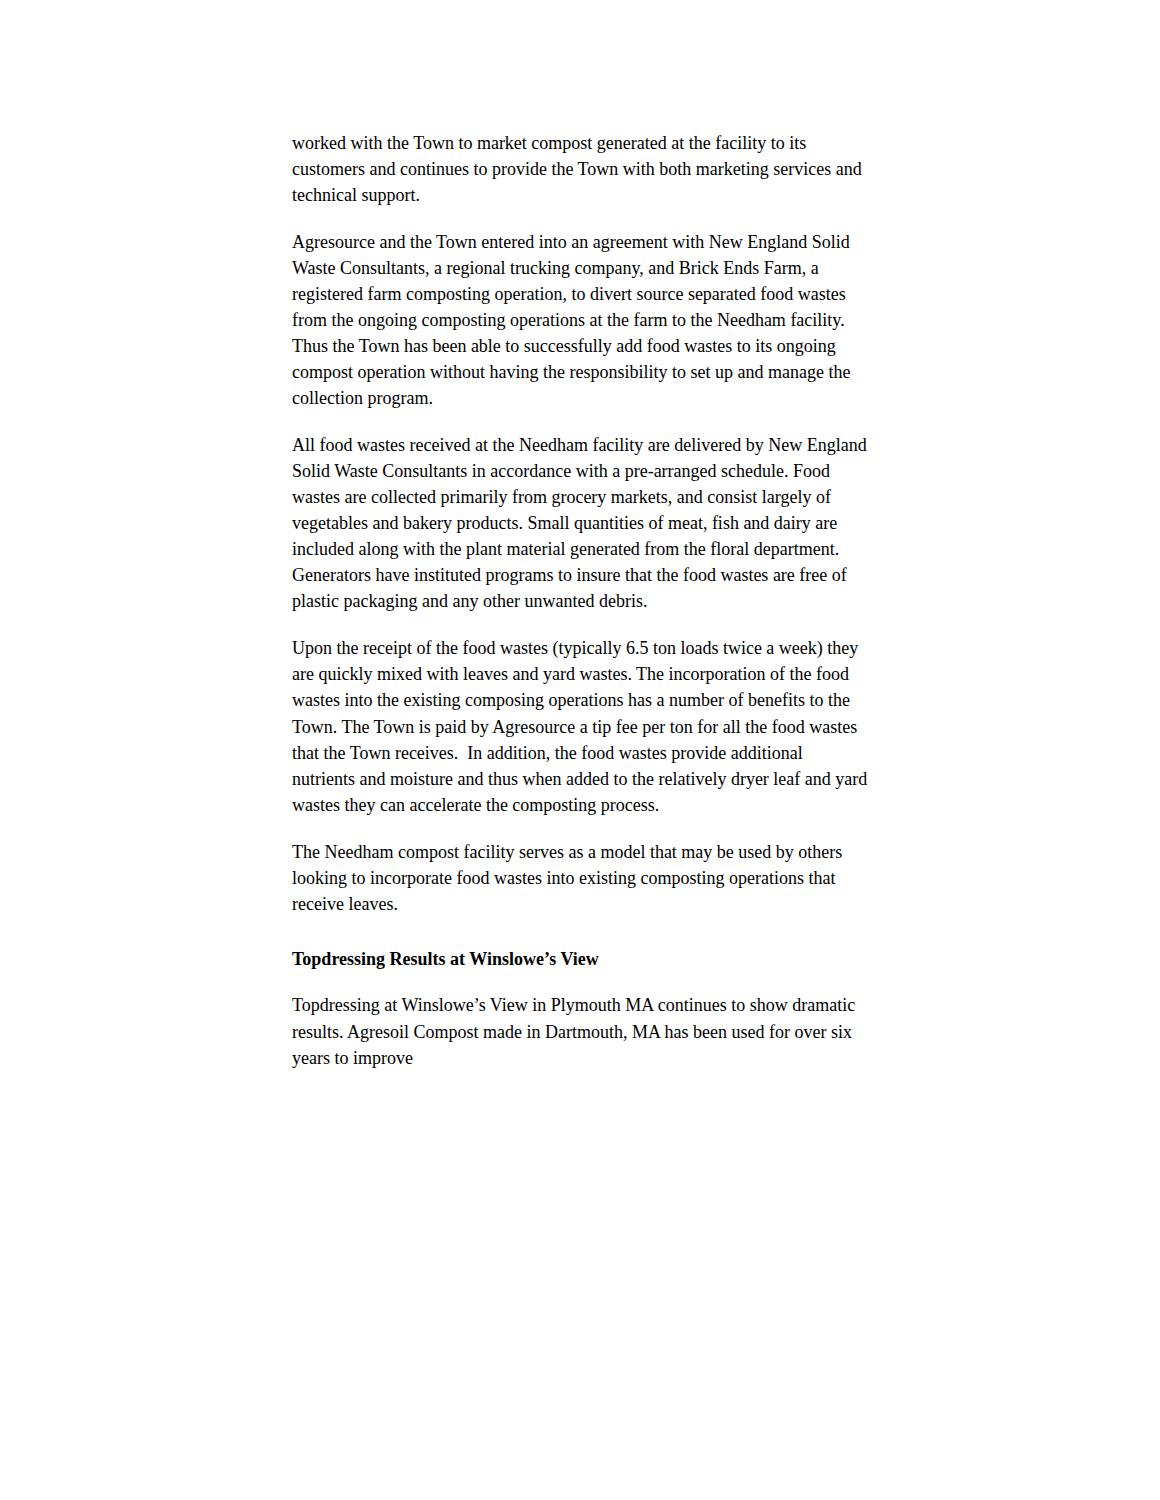worked with the Town to market compost generated at the facility to its customers and continues to provide the Town with both marketing services and technical support.
Agresource and the Town entered into an agreement with New England Solid Waste Consultants, a regional trucking company, and Brick Ends Farm, a registered farm composting operation, to divert source separated food wastes from the ongoing composting operations at the farm to the Needham facility. Thus the Town has been able to successfully add food wastes to its ongoing compost operation without having the responsibility to set up and manage the collection program.
All food wastes received at the Needham facility are delivered by New England Solid Waste Consultants in accordance with a pre-arranged schedule. Food wastes are collected primarily from grocery markets, and consist largely of vegetables and bakery products. Small quantities of meat, fish and dairy are included along with the plant material generated from the floral department. Generators have instituted programs to insure that the food wastes are free of plastic packaging and any other unwanted debris.
Upon the receipt of the food wastes (typically 6.5 ton loads twice a week) they are quickly mixed with leaves and yard wastes. The incorporation of the food wastes into the existing composing operations has a number of benefits to the Town. The Town is paid by Agresource a tip fee per ton for all the food wastes that the Town receives. In addition, the food wastes provide additional nutrients and moisture and thus when added to the relatively dryer leaf and yard wastes they can accelerate the composting process.
The Needham compost facility serves as a model that may be used by others looking to incorporate food wastes into existing composting operations that receive leaves.
Topdressing Results at Winslowe’s View
Topdressing at Winslowe’s View in Plymouth MA continues to show dramatic results. Agresoil Compost made in Dartmouth, MA has been used for over six years to improve